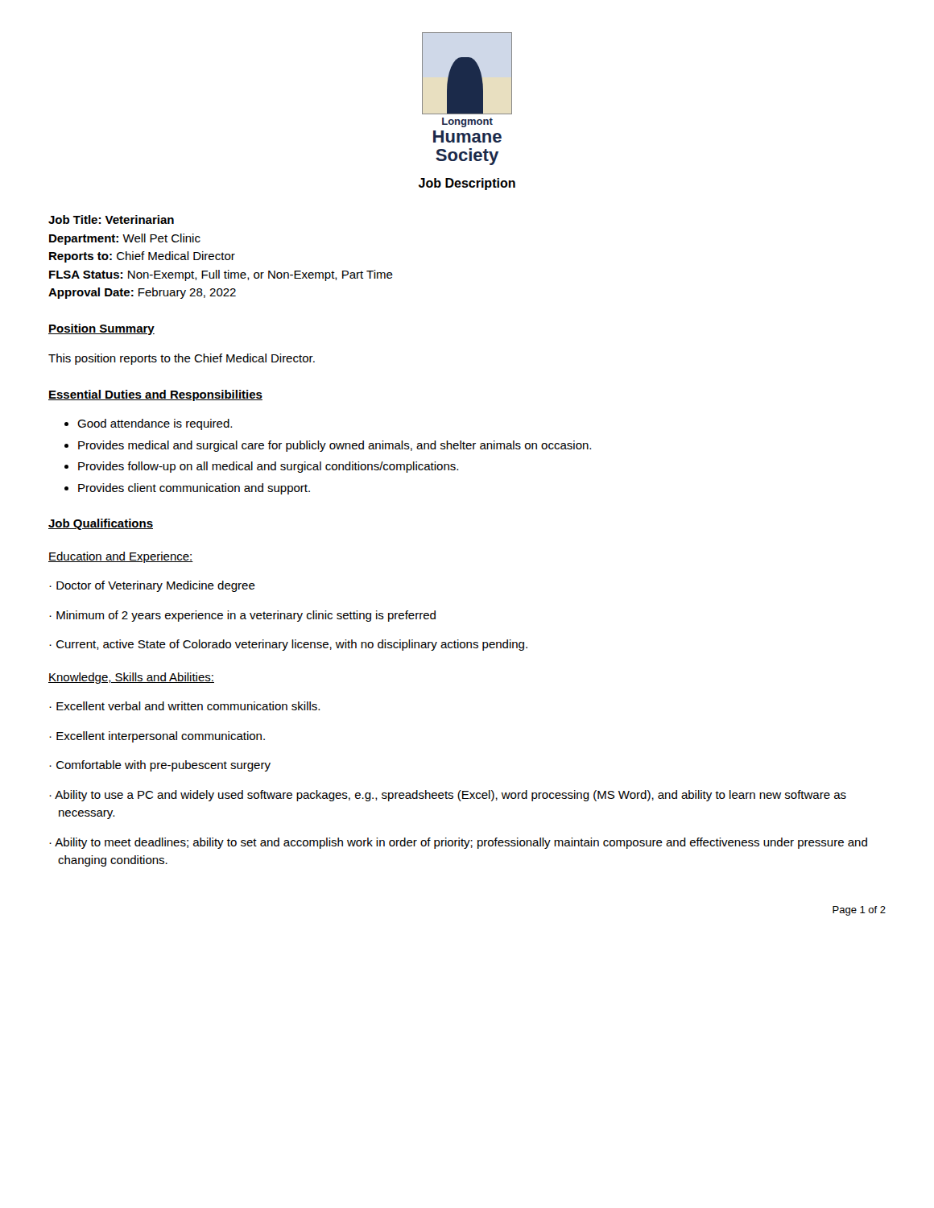Longmont
Humane
Society
Job Description
Job Title: Veterinarian
Department: Well Pet Clinic
Reports to: Chief Medical Director
FLSA Status: Non-Exempt, Full time, or Non-Exempt, Part Time
Approval Date: February 28, 2022
Position Summary
This position reports to the Chief Medical Director.
Essential Duties and Responsibilities
Good attendance is required.
Provides medical and surgical care for publicly owned animals, and shelter animals on occasion.
Provides follow-up on all medical and surgical conditions/complications.
Provides client communication and support.
Job Qualifications
Education and Experience:
· Doctor of Veterinary Medicine degree
· Minimum of 2 years experience in a veterinary clinic setting is preferred
· Current, active State of Colorado veterinary license, with no disciplinary actions pending.
Knowledge, Skills and Abilities:
· Excellent verbal and written communication skills.
· Excellent interpersonal communication.
· Comfortable with pre-pubescent surgery
· Ability to use a PC and widely used software packages, e.g., spreadsheets (Excel), word processing (MS Word), and ability to learn new software as necessary.
· Ability to meet deadlines; ability to set and accomplish work in order of priority; professionally maintain composure and effectiveness under pressure and changing conditions.
Page 1 of 2